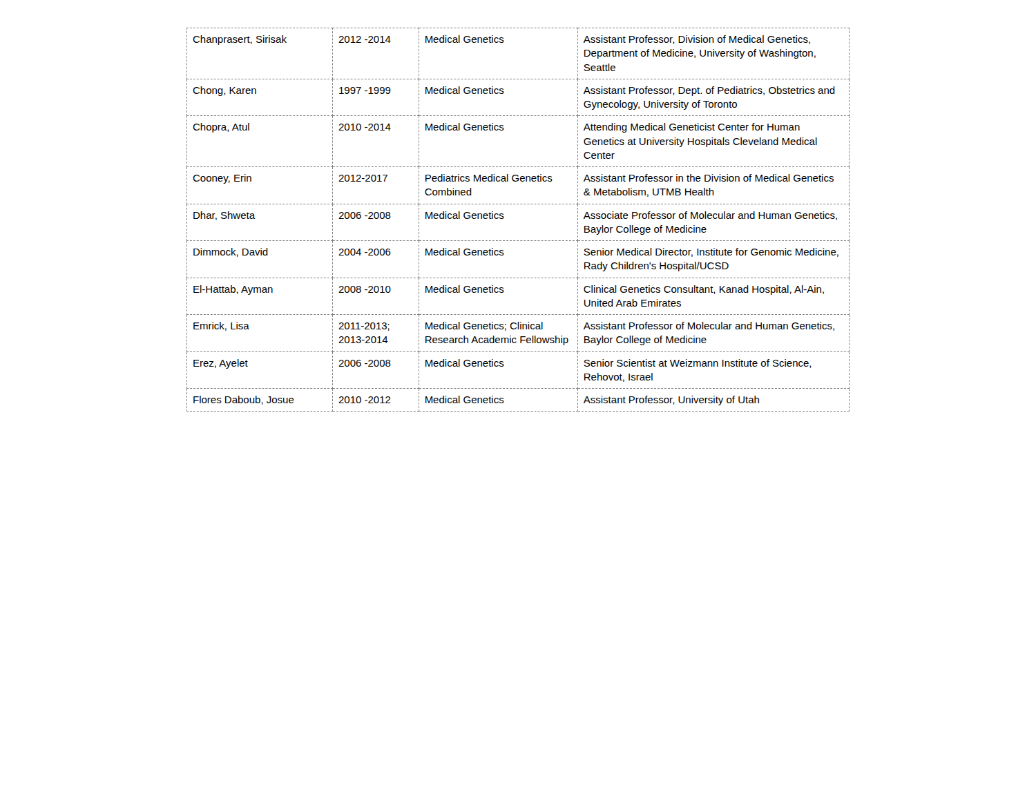| Chanprasert, Sirisak | 2012 -2014 | Medical Genetics | Assistant Professor, Division of Medical Genetics, Department of Medicine, University of Washington, Seattle |
| Chong, Karen | 1997 -1999 | Medical Genetics | Assistant Professor, Dept. of Pediatrics, Obstetrics and Gynecology, University of Toronto |
| Chopra, Atul | 2010 -2014 | Medical Genetics | Attending Medical Geneticist Center for Human Genetics at University Hospitals Cleveland Medical Center |
| Cooney, Erin | 2012-2017 | Pediatrics Medical Genetics Combined | Assistant Professor in the Division of Medical Genetics & Metabolism, UTMB Health |
| Dhar, Shweta | 2006 -2008 | Medical Genetics | Associate Professor of Molecular and Human Genetics, Baylor College of Medicine |
| Dimmock, David | 2004 -2006 | Medical Genetics | Senior Medical Director, Institute for Genomic Medicine, Rady Children's Hospital/UCSD |
| El-Hattab, Ayman | 2008 -2010 | Medical Genetics | Clinical Genetics Consultant, Kanad Hospital, Al-Ain, United Arab Emirates |
| Emrick, Lisa | 2011-2013; 2013-2014 | Medical Genetics; Clinical Research Academic Fellowship | Assistant Professor of Molecular and Human Genetics, Baylor College of Medicine |
| Erez, Ayelet | 2006 -2008 | Medical Genetics | Senior Scientist at Weizmann Institute of Science, Rehovot, Israel |
| Flores Daboub, Josue | 2010 -2012 | Medical Genetics | Assistant Professor, University of Utah |